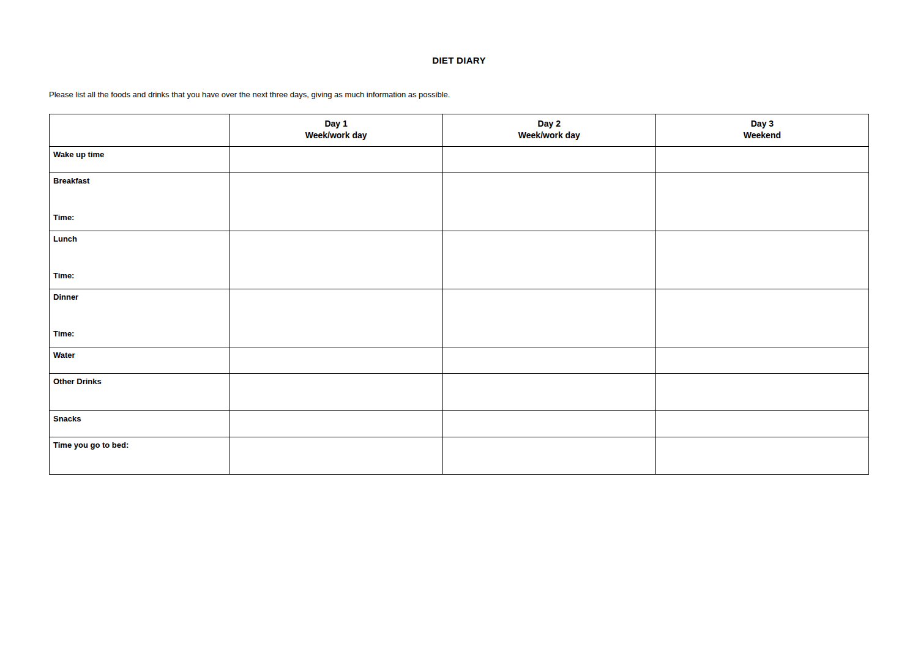DIET DIARY
Please list all the foods and drinks that you have over the next three days, giving as much information as possible.
| | Day 1 Week/work day | Day 2 Week/work day | Day 3 Weekend |
| --- | --- | --- | --- |
| Wake up time | | | |
| Breakfast Time: | | | |
| Lunch Time: | | | |
| Dinner Time: | | | |
| Water | | | |
| Other Drinks | | | |
| Snacks | | | |
| Time you go to bed: | | | |